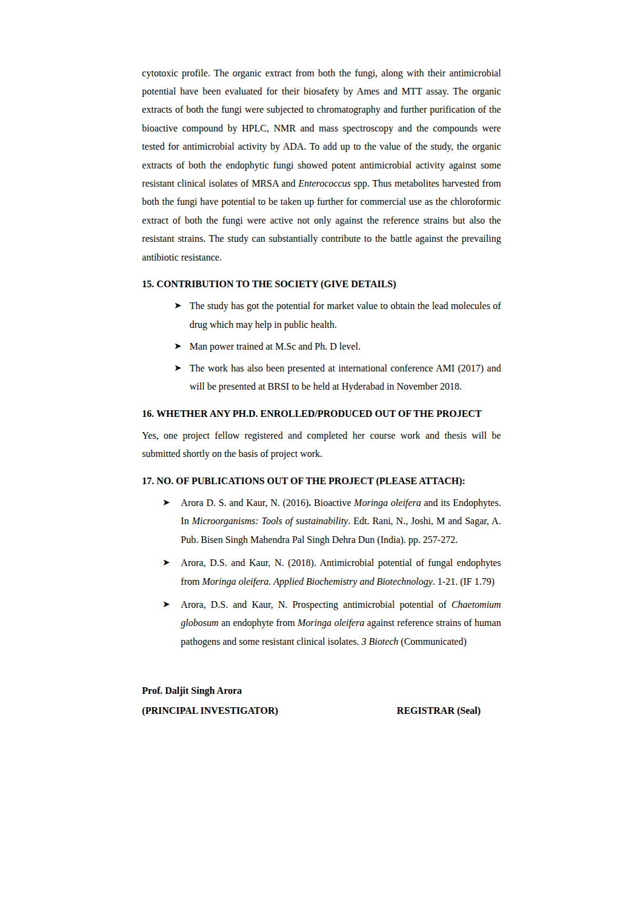cytotoxic profile. The organic extract from both the fungi, along with their antimicrobial potential have been evaluated for their biosafety by Ames and MTT assay. The organic extracts of both the fungi were subjected to chromatography and further purification of the bioactive compound by HPLC, NMR and mass spectroscopy and the compounds were tested for antimicrobial activity by ADA. To add up to the value of the study, the organic extracts of both the endophytic fungi showed potent antimicrobial activity against some resistant clinical isolates of MRSA and Enterococcus spp. Thus metabolites harvested from both the fungi have potential to be taken up further for commercial use as the chloroformic extract of both the fungi were active not only against the reference strains but also the resistant strains. The study can substantially contribute to the battle against the prevailing antibiotic resistance.
15. CONTRIBUTION TO THE SOCIETY (GIVE DETAILS)
The study has got the potential for market value to obtain the lead molecules of drug which may help in public health.
Man power trained at M.Sc and Ph. D level.
The work has also been presented at international conference AMI (2017) and will be presented at BRSI to be held at Hyderabad in November 2018.
16. WHETHER ANY PH.D. ENROLLED/PRODUCED OUT OF THE PROJECT
Yes, one project fellow registered and completed her course work and thesis will be submitted shortly on the basis of project work.
17. NO. OF PUBLICATIONS OUT OF THE PROJECT (PLEASE ATTACH):
Arora D. S. and Kaur, N. (2016). Bioactive Moringa oleifera and its Endophytes. In Microorganisms: Tools of sustainability. Edt. Rani, N., Joshi, M and Sagar, A. Pub. Bisen Singh Mahendra Pal Singh Dehra Dun (India). pp. 257-272.
Arora, D.S. and Kaur, N. (2018). Antimicrobial potential of fungal endophytes from Moringa oleifera. Applied Biochemistry and Biotechnology. 1-21. (IF 1.79)
Arora, D.S. and Kaur, N. Prospecting antimicrobial potential of Chaetomium globosum an endophyte from Moringa oleifera against reference strains of human pathogens and some resistant clinical isolates. 3 Biotech (Communicated)
Prof. Daljit Singh Arora
(PRINCIPAL INVESTIGATOR) REGISTRAR (Seal)